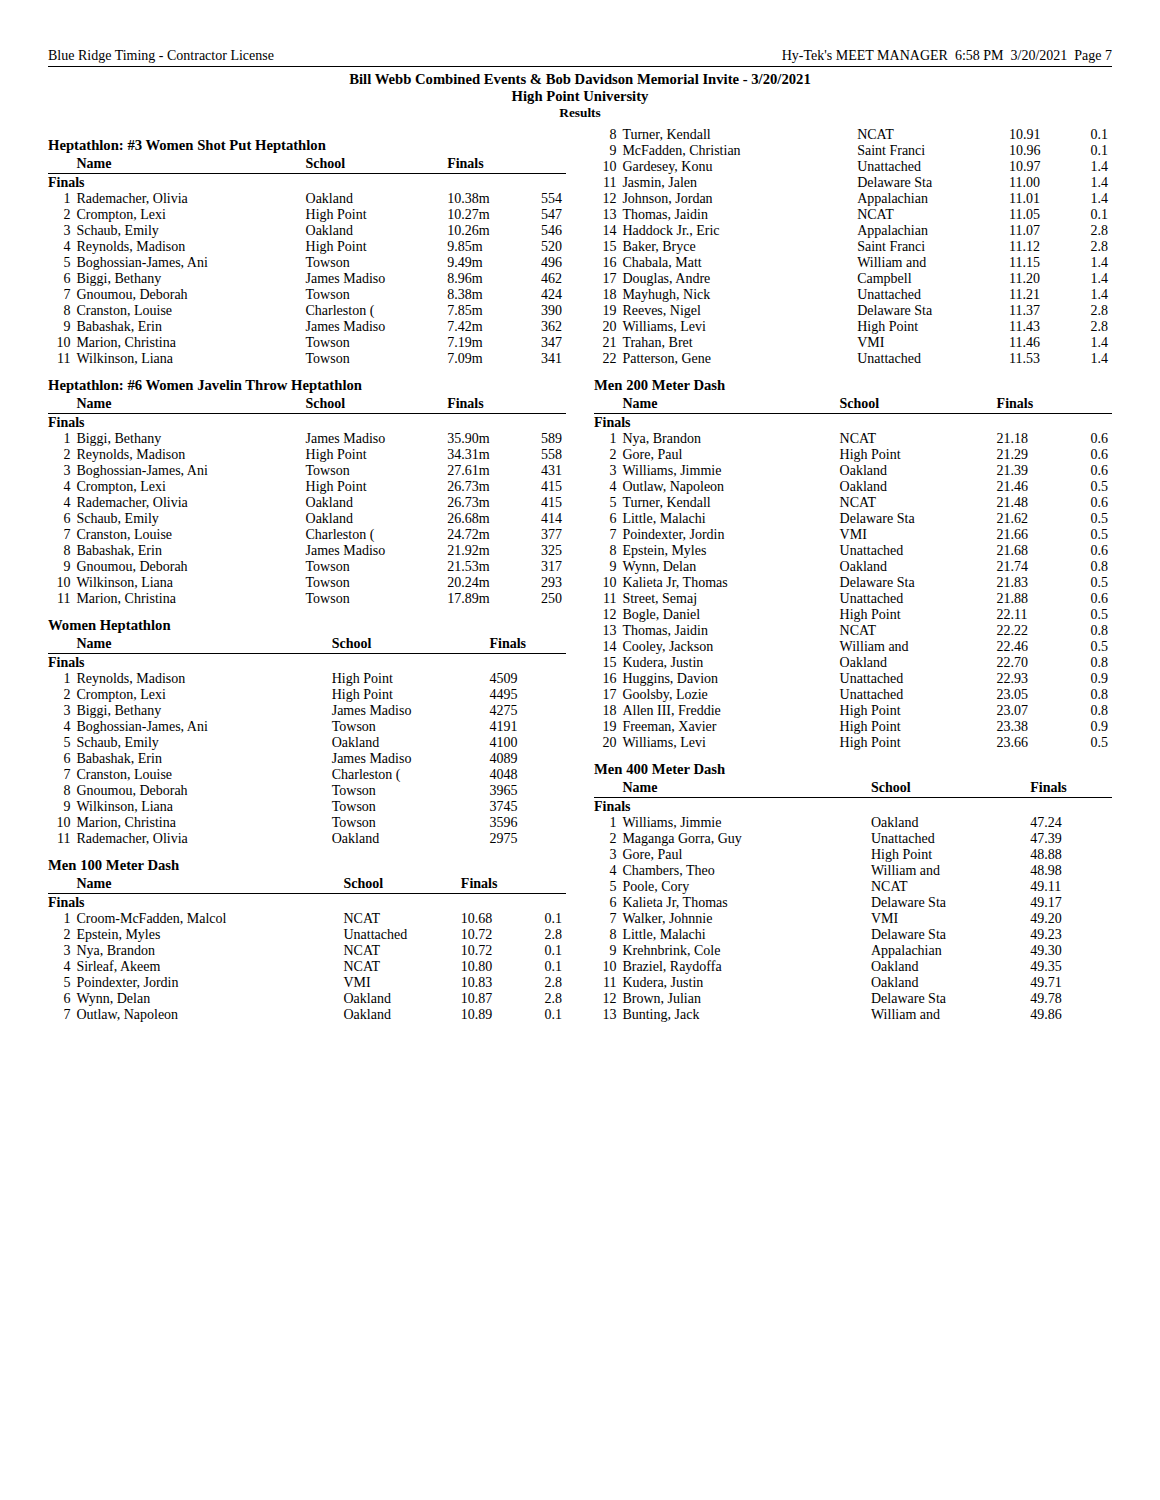Blue Ridge Timing - Contractor License Hy-Tek's MEET MANAGER 6:58 PM 3/20/2021 Page 7
Bill Webb Combined Events & Bob Davidson Memorial Invite - 3/20/2021
High Point University
Results
Heptathlon: #3 Women Shot Put Heptathlon
| | Name | School | Finals | |
| --- | --- | --- | --- | --- |
| Finals |
| 1 | Rademacher, Olivia | Oakland | 10.38m | 554 |
| 2 | Crompton, Lexi | High Point | 10.27m | 547 |
| 3 | Schaub, Emily | Oakland | 10.26m | 546 |
| 4 | Reynolds, Madison | High Point | 9.85m | 520 |
| 5 | Boghossian-James, Ani | Towson | 9.49m | 496 |
| 6 | Biggi, Bethany | James Madiso | 8.96m | 462 |
| 7 | Gnoumou, Deborah | Towson | 8.38m | 424 |
| 8 | Cranston, Louise | Charleston ( | 7.85m | 390 |
| 9 | Babashak, Erin | James Madiso | 7.42m | 362 |
| 10 | Marion, Christina | Towson | 7.19m | 347 |
| 11 | Wilkinson, Liana | Towson | 7.09m | 341 |
Heptathlon: #6 Women Javelin Throw Heptathlon
| | Name | School | Finals | |
| --- | --- | --- | --- | --- |
| Finals |
| 1 | Biggi, Bethany | James Madiso | 35.90m | 589 |
| 2 | Reynolds, Madison | High Point | 34.31m | 558 |
| 3 | Boghossian-James, Ani | Towson | 27.61m | 431 |
| 4 | Crompton, Lexi | High Point | 26.73m | 415 |
| 4 | Rademacher, Olivia | Oakland | 26.73m | 415 |
| 6 | Schaub, Emily | Oakland | 26.68m | 414 |
| 7 | Cranston, Louise | Charleston ( | 24.72m | 377 |
| 8 | Babashak, Erin | James Madiso | 21.92m | 325 |
| 9 | Gnoumou, Deborah | Towson | 21.53m | 317 |
| 10 | Wilkinson, Liana | Towson | 20.24m | 293 |
| 11 | Marion, Christina | Towson | 17.89m | 250 |
Women Heptathlon
| | Name | School | Finals |
| --- | --- | --- | --- |
| Finals |
| 1 | Reynolds, Madison | High Point | 4509 |
| 2 | Crompton, Lexi | High Point | 4495 |
| 3 | Biggi, Bethany | James Madiso | 4275 |
| 4 | Boghossian-James, Ani | Towson | 4191 |
| 5 | Schaub, Emily | Oakland | 4100 |
| 6 | Babashak, Erin | James Madiso | 4089 |
| 7 | Cranston, Louise | Charleston ( | 4048 |
| 8 | Gnoumou, Deborah | Towson | 3965 |
| 9 | Wilkinson, Liana | Towson | 3745 |
| 10 | Marion, Christina | Towson | 3596 |
| 11 | Rademacher, Olivia | Oakland | 2975 |
Men 100 Meter Dash
| | Name | School | Finals | |
| --- | --- | --- | --- | --- |
| Finals |
| 1 | Croom-McFadden, Malcol | NCAT | 10.68 | 0.1 |
| 2 | Epstein, Myles | Unattached | 10.72 | 2.8 |
| 3 | Nya, Brandon | NCAT | 10.72 | 0.1 |
| 4 | Sirleaf, Akeem | NCAT | 10.80 | 0.1 |
| 5 | Poindexter, Jordin | VMI | 10.83 | 2.8 |
| 6 | Wynn, Delan | Oakland | 10.87 | 2.8 |
| 7 | Outlaw, Napoleon | Oakland | 10.89 | 0.1 |
| 8 | Turner, Kendall | NCAT | 10.91 | 0.1 |
| 9 | McFadden, Christian | Saint Franci | 10.96 | 0.1 |
| 10 | Gardesey, Konu | Unattached | 10.97 | 1.4 |
| 11 | Jasmin, Jalen | Delaware Sta | 11.00 | 1.4 |
| 12 | Johnson, Jordan | Appalachian | 11.01 | 1.4 |
| 13 | Thomas, Jaidin | NCAT | 11.05 | 0.1 |
| 14 | Haddock Jr., Eric | Appalachian | 11.07 | 2.8 |
| 15 | Baker, Bryce | Saint Franci | 11.12 | 2.8 |
| 16 | Chabala, Matt | William and | 11.15 | 1.4 |
| 17 | Douglas, Andre | Campbell | 11.20 | 1.4 |
| 18 | Mayhugh, Nick | Unattached | 11.21 | 1.4 |
| 19 | Reeves, Nigel | Delaware Sta | 11.37 | 2.8 |
| 20 | Williams, Levi | High Point | 11.43 | 2.8 |
| 21 | Trahan, Bret | VMI | 11.46 | 1.4 |
| 22 | Patterson, Gene | Unattached | 11.53 | 1.4 |
Men 200 Meter Dash
| | Name | School | Finals | |
| --- | --- | --- | --- | --- |
| Finals |
| 1 | Nya, Brandon | NCAT | 21.18 | 0.6 |
| 2 | Gore, Paul | High Point | 21.29 | 0.6 |
| 3 | Williams, Jimmie | Oakland | 21.39 | 0.6 |
| 4 | Outlaw, Napoleon | Oakland | 21.46 | 0.5 |
| 5 | Turner, Kendall | NCAT | 21.48 | 0.6 |
| 6 | Little, Malachi | Delaware Sta | 21.62 | 0.5 |
| 7 | Poindexter, Jordin | VMI | 21.66 | 0.5 |
| 8 | Epstein, Myles | Unattached | 21.68 | 0.6 |
| 9 | Wynn, Delan | Oakland | 21.74 | 0.8 |
| 10 | Kalieta Jr, Thomas | Delaware Sta | 21.83 | 0.5 |
| 11 | Street, Semaj | Unattached | 21.88 | 0.6 |
| 12 | Bogle, Daniel | High Point | 22.11 | 0.5 |
| 13 | Thomas, Jaidin | NCAT | 22.22 | 0.8 |
| 14 | Cooley, Jackson | William and | 22.46 | 0.5 |
| 15 | Kudera, Justin | Oakland | 22.70 | 0.8 |
| 16 | Huggins, Davion | Unattached | 22.93 | 0.9 |
| 17 | Goolsby, Lozie | Unattached | 23.05 | 0.8 |
| 18 | Allen III, Freddie | High Point | 23.07 | 0.8 |
| 19 | Freeman, Xavier | High Point | 23.38 | 0.9 |
| 20 | Williams, Levi | High Point | 23.66 | 0.5 |
Men 400 Meter Dash
| | Name | School | Finals |
| --- | --- | --- | --- |
| Finals |
| 1 | Williams, Jimmie | Oakland | 47.24 |
| 2 | Maganga Gorra, Guy | Unattached | 47.39 |
| 3 | Gore, Paul | High Point | 48.88 |
| 4 | Chambers, Theo | William and | 48.98 |
| 5 | Poole, Cory | NCAT | 49.11 |
| 6 | Kalieta Jr, Thomas | Delaware Sta | 49.17 |
| 7 | Walker, Johnnie | VMI | 49.20 |
| 8 | Little, Malachi | Delaware Sta | 49.23 |
| 9 | Krehnbrink, Cole | Appalachian | 49.30 |
| 10 | Braziel, Raydoffa | Oakland | 49.35 |
| 11 | Kudera, Justin | Oakland | 49.71 |
| 12 | Brown, Julian | Delaware Sta | 49.78 |
| 13 | Bunting, Jack | William and | 49.86 |